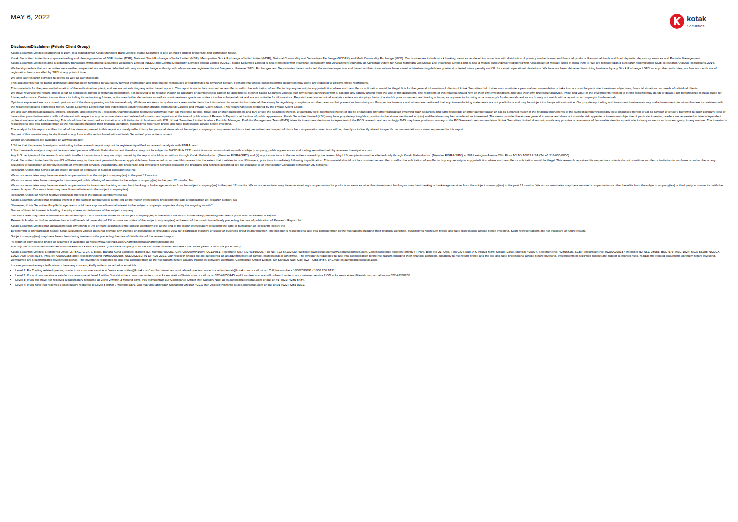kotak Securities
MAY 6, 2022
Disclosure/Disclaimer (Private Client Group)
Kotak Securities Limited established in 1994, is a subsidiary of Kotak Mahindra Bank Limited. Kotak Securities is one of India's largest brokerage and distribution house.
Kotak Securities Limited is a corporate trading and clearing member of BSE Limited (BSE), National Stock Exchange of India Limited (NSE), Metropolitan Stock Exchange of India Limited (MSE), National Commodity and Derivatives Exchange (NCDEX) and Multi Commodity Exchange (MCX). Our businesses include stock broking, services rendered in connection with distribution of primary market issues and financial products like mutual funds and fixed deposits, depository services and Portfolio Management.
Kotak Securities Limited is also a depository participant with National Securities Depository Limited (NSDL) and Central Depository Services (India) Limited (CDSL). Kotak Securities Limited is also registered with Insurance Regulatory and Development Authority as Corporate Agent for Kotak Mahindra Old Mutual Life Insurance Limited and is also a Mutual Fund Advisor registered with Association of Mutual Funds in India (AMFI). We are registered as a Research Analyst under SEBI (Research Analyst) Regulations, 2014.
We hereby declare that our activities were neither suspended nor we have defaulted with any stock exchange authority with whom we are registered in last five years. However SEBI, Exchanges and Depositories have conducted the routine inspection and based on their observations have issued advise/warning/deficiency letters/ or levied minor penalty on KSL for certain operational deviations. We have not been debarred from doing business by any Stock Exchange / SEBI or any other authorities; nor has our certificate of registration been cancelled by SEBI at any point of time.
We offer our research services to clients as well as our prospects.
This document is not for public distribution and has been furnished to you solely for your information and must not be reproduced or redistributed to any other person. Persons into whose possession this document may come are required to observe these restrictions.
This material is for the personal information of the authorized recipient, and we are not soliciting any action based upon it. This report is not to be construed as an offer to sell or the solicitation of an offer to buy any security in any jurisdiction where such an offer or solicitation would be illegal. It is for the general information of clients of Kotak Securities Ltd. It does not constitute a personal recommendation or take into account the particular investment objectives, financial situations, or needs of individual clients.
We have reviewed the report, and in so far as it includes current or historical information, it is believed to be reliable though its accuracy or completeness cannot be guaranteed. Neither Kotak Securities Limited, nor any person connected with it, accepts any liability arising from the use of this document. The recipients of this material should rely on their own investigations and take their own professional advice. Price and value of the investments referred to in this material may go up or down. Past performance is not a guide for future performance. Certain transactions - including those involving futures, options and other derivatives as well as non-investment grade securities - involve substantial risk and are not suitable for all investors. Reports based on technical analysis centers on studying charts of a stock's price movement and trading volume, as opposed to focusing on a company's fundamentals and as such, may not match with a report on a company's fundamentals.
Opinions expressed are our current opinions as of the date appearing on this material only. While we endeavor to update on a reasonable basis the information discussed in this material, there may be regulatory, compliance or other reasons that prevent us from doing so. Prospective investors and others are cautioned that any forward-looking statements are not predictions and may be subject to change without notice. Our proprietary trading and investment businesses may make investment decisions that are inconsistent with the recommendations expressed herein. Kotak Securities Limited has two independent equity research groups: Institutional Equities and Private Client Group. This report has been prepared by the Private Client Group.
We and our affiliates/associates, officers, directors, and employees, Research Analyst(including relatives) worldwide may: (a) from time to time, have long or short positions in, and buy or sell the securities thereof, of company (ies) mentioned herein or (b) be engaged in any other transaction involving such securities and earn brokerage or other compensation or act as a market maker in the financial instruments of the subject company/company (ies) discussed herein or act as advisor or lender / borrower to such company (ies) or have other potential/material conflict of interest with respect to any recommendation and related information and opinions at the time of publication of Research Report or at the time of public appearance. Kotak Securities Limited (KSL) may have proprietary long/short position in the above mentioned scrip(s) and therefore may be considered as interested. The views provided herein are general in nature and does not consider risk appetite or investment objective of particular investor; readers are requested to take independent professional advice before investing. This should not be construed as invitation or solicitation to do business with KSL. Kotak Securities Limited is also a Portfolio Manager. Portfolio Management Team (PMS) takes its investment decisions independent of the PCG research and accordingly PMS may have positions contrary to the PCG research recommendation. Kotak Securities Limited does not provide any promise or assurance of favourable view for a particular industry or sector or business group in any manner. The investor is requested to take into consideration all the risk factors including their financial condition, suitability to risk return profile and take professional advice before investing.
The analyst for this report certifies that all of the views expressed in this report accurately reflect his or her personal views about the subject company or companies and its or their securities, and no part of his or her compensation was, is or will be, directly or indirectly related to specific recommendations or views expressed in this report.
No part of this material may be duplicated in any form and/or redistributed without Kotak Securities' prior written consent.
Details of Associates are available on www.kotak.com
1."Note that the research analysts contributing to the research report may not be registered/qualified as research analysts with FINRA; and
2.Such research analysts may not be associated persons of Kotak Mahindra Inc and therefore, may not be subject to NASD Rule 2711 restrictions on communications with a subject company, public appearances and trading securities held by a research analyst account
Any U.S. recipients of the research who wish to effect transactions in any security covered by the report should do so with or through Kotak Mahindra Inc. (Member FINRA/SIPC) and (ii) any transactions in the securities covered by the research by U.S. recipients must be effected only through Kotak Mahindra Inc. (Member FINRA/SIPC) at 369 Lexington Avenue 28th Floor NY NY 10017 USA (Tel:+1 212-600-8850).
Kotak Securities Limited and its non US affiliates may, to the extent permissible under applicable laws, have acted on or used this research to the extent that it relates to non US issuers, prior to or immediately following its publication. This material should not be construed as an offer to sell or the solicitation of an offer to buy any security in any jurisdiction where such an offer or solicitation would be illegal. This research report and its respective contents do not constitute an offer or invitation to purchase or subscribe for any securities or solicitation of any investments or investment services. Accordingly, any brokerage and investment services including the products and services described are not available to or intended for Canadian persons or US persons."
Research Analyst has served as an officer, director or employee of subject company(ies): No
We or our associates may have received compensation from the subject company(ies) in the past 12 months.
We or our associates have managed or co-managed public offering of securities for the subject company(ies) in the past 12 months: No
We or our associates may have received compensation for investment banking or merchant banking or brokerage services from the subject company(ies) in the past 12 months. We or our associates may have received any compensation for products or services other than investment banking or merchant banking or brokerage services from the subject company(ies) in the past 12 months. We or our associates may have received compensation or other benefits from the subject company(ies) or third party in connection with the research report. Our associates may have financial interest in the subject company(ies).
Research Analyst or his/her relative's financial interest in the subject company(ies): No
Kotak Securities Limited has financial interest in the subject company(ies) at the end of the month immediately preceding the date of publication of Research Report: No
"However, Kotak Securities Prop/Arbitrage team could have exposure/financial interest to the subject company/companies during the ongoing month."
Nature of financial interest is holding of equity shares or derivatives of the subject company.
Our associates may have actual/beneficial ownership of 1% or more securities of the subject company(ies) at the end of the month immediately preceding the date of publication of Research Report.
Research Analyst or his/her relatives has actual/beneficial ownership of 1% or more securities of the subject company(ies) at the end of the month immediately preceding the date of publication of Research Report: No.
Kotak Securities Limited has actual/beneficial ownership of 1% or more securities of the subject company(ies) at the end of the month immediately preceding the date of publication of Research Report: No
By referring to any particular sector, Kotak Securities Limited does not provide any promise or assurance of favourable view for a particular industry or sector or business group in any manner. The investor is requested to take into consideration all the risk factors including their financial condition, suitability to risk return profile and take professional advice before investing. Such representations are not indicative of future results.
Subject company(ies) may have been client during twelve months preceding the date of distribution of the research report.
"A graph of daily closing prices of securities is available at https://www.nseindia.com/ChartApp/install/charts/mainpage.jsp
and http://economictimes.indiatimes.com/markets/stocks/stock-quotes. (Choose a company from the list on the browser and select the "three years" icon in the price chart)."
Kotak Securities Limited. Registered Office: 27 BKC, C 27, G Block, Bandra Kurla Complex, Bandra (E), Mumbai 400051. CIN: U99999MH1994PLC134051, Telephone No.: +22 43360000, Fax No.: +22 67132430. Website: www.kotak.com/www.kotaksecurities.com. Correspondence Address: Infinity IT Park, Bldg. No 21, Opp. Film City Road, A K Vaidya Marg, Malad (East), Mumbai 400097. Telephone No: 42856825. SEBI Registration No: INZ000200137 (Member ID: NSE-08081; BSE-673; MSE-1024; MCX-56285; NCDEX-1262), AMFI ARN 0164, PMS INP000000258 and Research Analyst INH000000586. NSDL/CDSL: IN-DP-629-2021. Our research should not be considered as an advertisement or advice, professional or otherwise. The investor is requested to take into consideration all the risk factors including their financial condition, suitability to risk return profile and the like and take professional advice before investing. Investments in securities market are subject to market risks, read all the related documents carefully before investing. Derivatives are a sophisticated investment device. The investor is requested to take into consideration all the risk factors before actually trading in derivative contracts. Compliance Officer Details: Mr. Sanjayu Nair. Call: 022 - 4285 8484, or Email: ks.compliance@kotak.com.
In case you require any clarification or have any concern, kindly write to us at below email ids:
Level 1: For Trading related queries, contact our customer service at 'service.securities@kotak.com' and for demat account related queries contact us at ks.demat@kotak.com or call us on: Toll free numbers 18002099191 / 1860 266 9191
Level 2: If you do not receive a satisfactory response at Level 1 within 3 working days, you may write to us at ks.escalation@kotak.com or call us on 022-42858445 and if you feel you are still unheard, write to our customer service HOD at ks.servicehead@kotak.com or call us on 022-42858208.
Level 3: If you still have not received a satisfactory response at Level 2 within 3 working days, you may contact our Compliance Officer (Mr. Sanjayu Nair) at ks.compliance@kotak.com or call on 91- (022) 4285 8484.
Level 4: If you have not received a satisfactory response at Level 3 within 7 working days, you may also approach Managing Director / CEO (Mr. Jaideep Hansraj) at ceo.ks@kotak.com or call on 91-(022) 4285 8301.